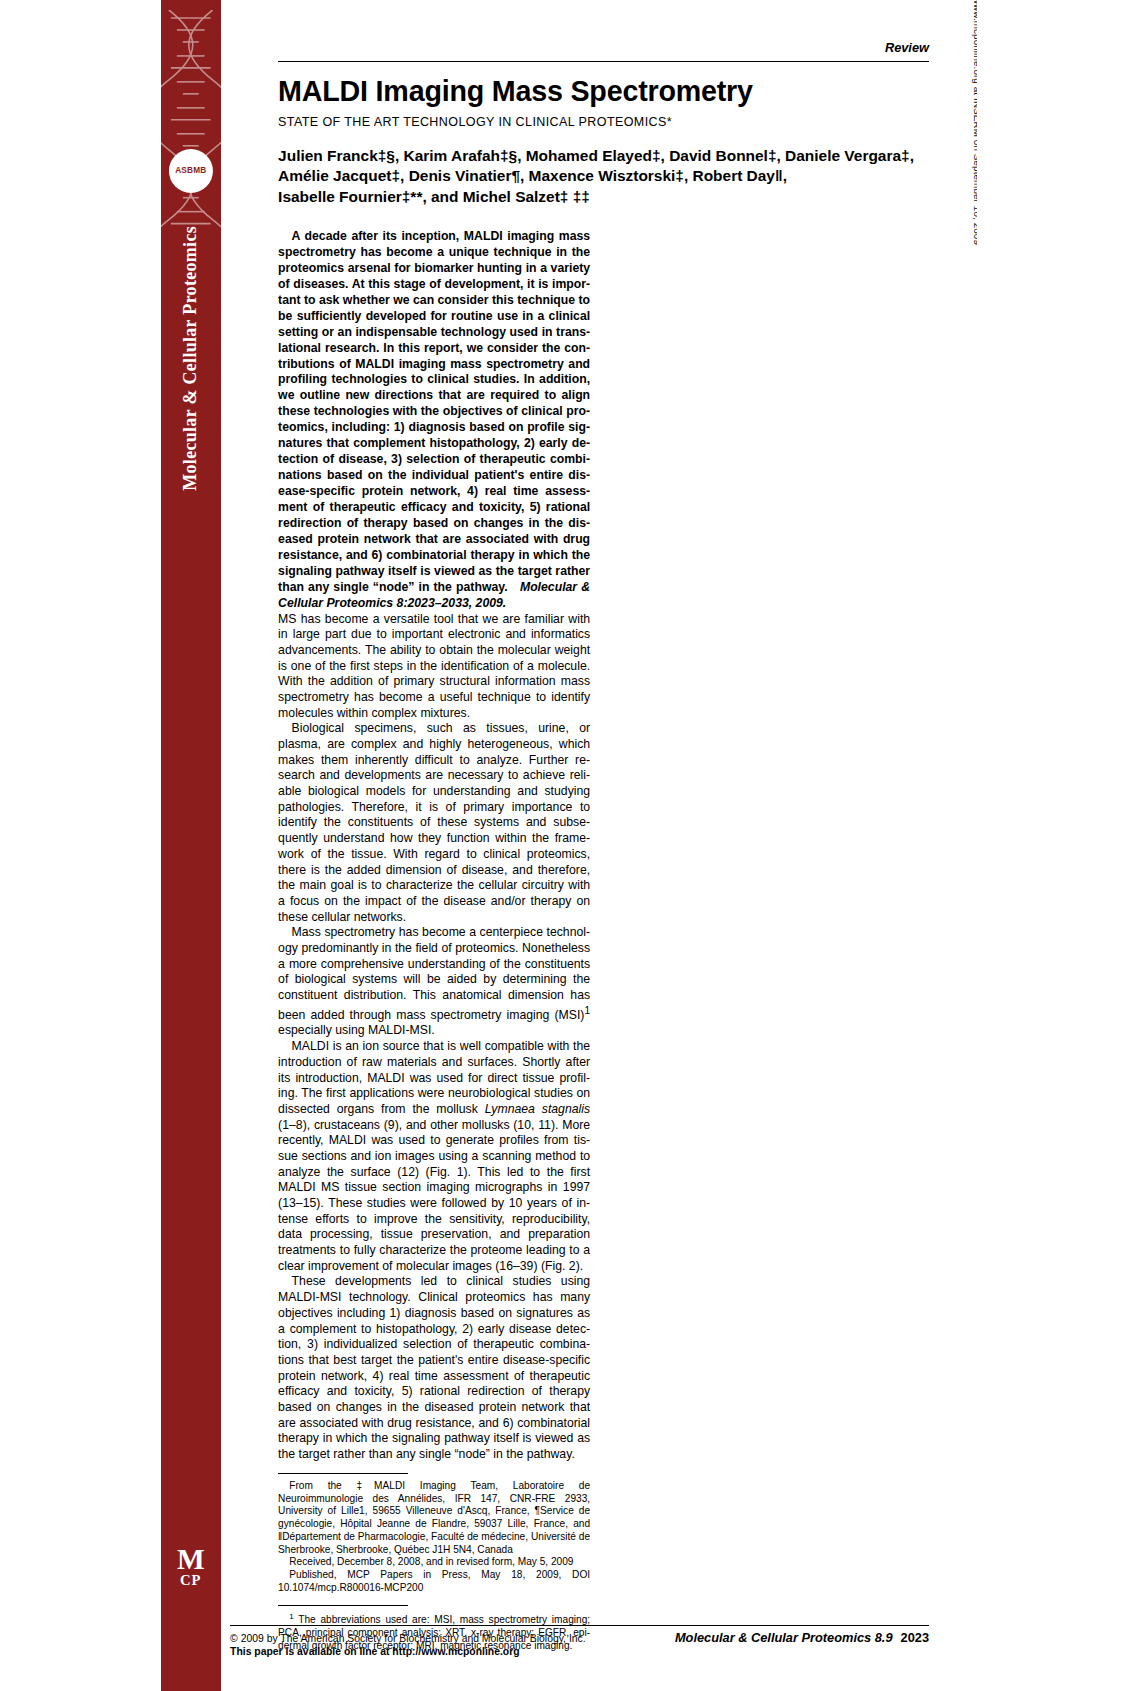ASBMB
Molecular & Cellular Proteomics
M CP
Downloaded from www.mcponline.org at INSERM on September 10, 2009
Review
MALDI Imaging Mass Spectrometry
STATE OF THE ART TECHNOLOGY IN CLINICAL PROTEOMICS*
Julien Franck‡§, Karim Arafah‡§, Mohamed Elayed‡, David Bonnel‡, Daniele Vergara‡,
Amélie Jacquet‡, Denis Vinatier¶, Maxence Wisztorski‡, Robert Day‖,
Isabelle Fournier‡**, and Michel Salzet‡ ‡‡
A decade after its inception, MALDI imaging mass spectrometry has become a unique technique in the proteomics arsenal for biomarker hunting in a variety of diseases. At this stage of development, it is important to ask whether we can consider this technique to be sufficiently developed for routine use in a clinical setting or an indispensable technology used in translational research. In this report, we consider the contributions of MALDI imaging mass spectrometry and profiling technologies to clinical studies. In addition, we outline new directions that are required to align these technologies with the objectives of clinical proteomics, including: 1) diagnosis based on profile signatures that complement histopathology, 2) early detection of disease, 3) selection of therapeutic combinations based on the individual patient's entire disease-specific protein network, 4) real time assessment of therapeutic efficacy and toxicity, 5) rational redirection of therapy based on changes in the diseased protein network that are associated with drug resistance, and 6) combinatorial therapy in which the signaling pathway itself is viewed as the target rather than any single “node” in the pathway. Molecular & Cellular Proteomics 8:2023–2033, 2009.
MS has become a versatile tool that we are familiar with in large part due to important electronic and informatics advancements. The ability to obtain the molecular weight is one of the first steps in the identification of a molecule. With the addition of primary structural information mass spectrometry has become a useful technique to identify molecules within complex mixtures.
Biological specimens, such as tissues, urine, or plasma, are complex and highly heterogeneous, which makes them inherently difficult to analyze. Further research and developments are necessary to achieve reliable biological models for understanding and studying pathologies. Therefore, it is of primary importance to identify the constituents of these systems and subsequently understand how they function within the framework of the tissue. With regard to clinical proteomics, there is the added dimension of disease, and therefore, the main goal is to characterize the cellular circuitry with a focus on the impact of the disease and/or therapy on these cellular networks.
Mass spectrometry has become a centerpiece technology predominantly in the field of proteomics. Nonetheless a more comprehensive understanding of the constituents of biological systems will be aided by determining the constituent distribution. This anatomical dimension has been added through mass spectrometry imaging (MSI)1 especially using MALDI-MSI.
MALDI is an ion source that is well compatible with the introduction of raw materials and surfaces. Shortly after its introduction, MALDI was used for direct tissue profiling. The first applications were neurobiological studies on dissected organs from the mollusk Lymnaea stagnalis (1–8), crustaceans (9), and other mollusks (10, 11). More recently, MALDI was used to generate profiles from tissue sections and ion images using a scanning method to analyze the surface (12) (Fig. 1). This led to the first MALDI MS tissue section imaging micrographs in 1997 (13–15). These studies were followed by 10 years of intense efforts to improve the sensitivity, reproducibility, data processing, tissue preservation, and preparation treatments to fully characterize the proteome leading to a clear improvement of molecular images (16–39) (Fig. 2).
These developments led to clinical studies using MALDI-MSI technology. Clinical proteomics has many objectives including 1) diagnosis based on signatures as a complement to histopathology, 2) early disease detection, 3) individualized selection of therapeutic combinations that best target the patient's entire disease-specific protein network, 4) real time assessment of therapeutic efficacy and toxicity, 5) rational redirection of therapy based on changes in the diseased protein network that are associated with drug resistance, and 6) combinatorial therapy in which the signaling pathway itself is viewed as the target rather than any single “node” in the pathway.
From the ‡MALDI Imaging Team, Laboratoire de Neuroimmunologie des Annélides, IFR 147, CNR-FRE 2933, University of Lille1, 59655 Villeneuve d'Ascq, France, ¶Service de gynécologie, Hôpital Jeanne de Flandre, 59037 Lille, France, and ‖Département de Pharmacologie, Faculté de médecine, Université de Sherbrooke, Sherbrooke, Québec J1H 5N4, Canada
Received, December 8, 2008, and in revised form, May 5, 2009
Published, MCP Papers in Press, May 18, 2009, DOI 10.1074/mcp.R800016-MCP200
1 The abbreviations used are: MSI, mass spectrometry imaging; PCA, principal component analysis; XRT, x-ray therapy; EGFR, epidermal growth factor receptor; MRI, magnetic resonance imaging.
© 2009 by The American Society for Biochemistry and Molecular Biology, Inc.
This paper is available on line at http://www.mcponline.org
Molecular & Cellular Proteomics 8.92023